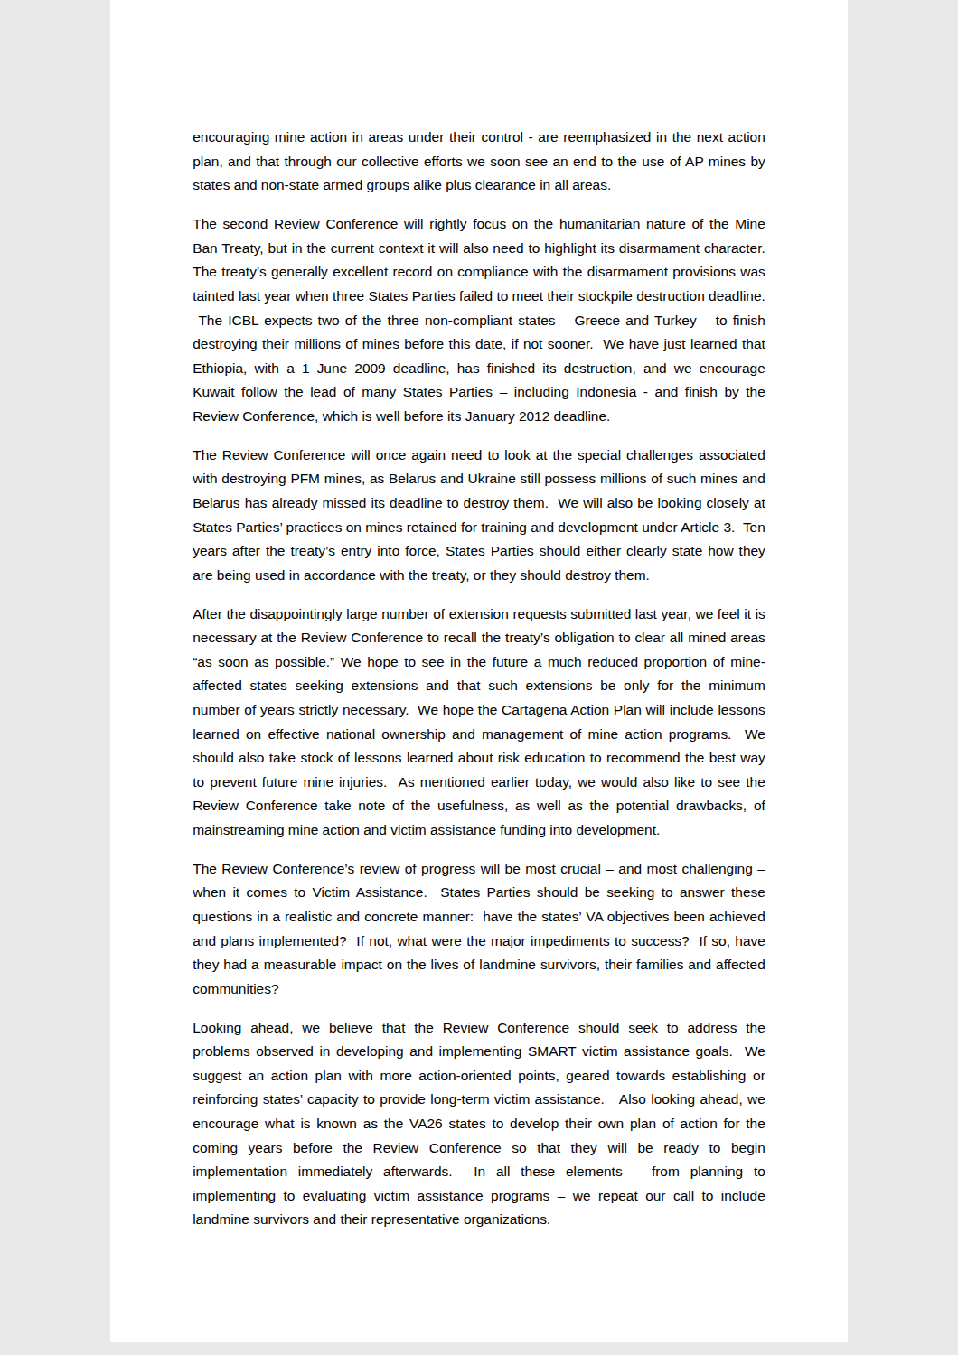encouraging mine action in areas under their control - are reemphasized in the next action plan, and that through our collective efforts we soon see an end to the use of AP mines by states and non-state armed groups alike plus clearance in all areas.
The second Review Conference will rightly focus on the humanitarian nature of the Mine Ban Treaty, but in the current context it will also need to highlight its disarmament character. The treaty’s generally excellent record on compliance with the disarmament provisions was tainted last year when three States Parties failed to meet their stockpile destruction deadline. The ICBL expects two of the three non-compliant states – Greece and Turkey – to finish destroying their millions of mines before this date, if not sooner. We have just learned that Ethiopia, with a 1 June 2009 deadline, has finished its destruction, and we encourage Kuwait follow the lead of many States Parties – including Indonesia - and finish by the Review Conference, which is well before its January 2012 deadline.
The Review Conference will once again need to look at the special challenges associated with destroying PFM mines, as Belarus and Ukraine still possess millions of such mines and Belarus has already missed its deadline to destroy them. We will also be looking closely at States Parties’ practices on mines retained for training and development under Article 3. Ten years after the treaty’s entry into force, States Parties should either clearly state how they are being used in accordance with the treaty, or they should destroy them.
After the disappointingly large number of extension requests submitted last year, we feel it is necessary at the Review Conference to recall the treaty’s obligation to clear all mined areas “as soon as possible.” We hope to see in the future a much reduced proportion of mine-affected states seeking extensions and that such extensions be only for the minimum number of years strictly necessary. We hope the Cartagena Action Plan will include lessons learned on effective national ownership and management of mine action programs. We should also take stock of lessons learned about risk education to recommend the best way to prevent future mine injuries. As mentioned earlier today, we would also like to see the Review Conference take note of the usefulness, as well as the potential drawbacks, of mainstreaming mine action and victim assistance funding into development.
The Review Conference’s review of progress will be most crucial – and most challenging – when it comes to Victim Assistance. States Parties should be seeking to answer these questions in a realistic and concrete manner: have the states’ VA objectives been achieved and plans implemented? If not, what were the major impediments to success? If so, have they had a measurable impact on the lives of landmine survivors, their families and affected communities?
Looking ahead, we believe that the Review Conference should seek to address the problems observed in developing and implementing SMART victim assistance goals. We suggest an action plan with more action-oriented points, geared towards establishing or reinforcing states’ capacity to provide long-term victim assistance. Also looking ahead, we encourage what is known as the VA26 states to develop their own plan of action for the coming years before the Review Conference so that they will be ready to begin implementation immediately afterwards. In all these elements – from planning to implementing to evaluating victim assistance programs – we repeat our call to include landmine survivors and their representative organizations.